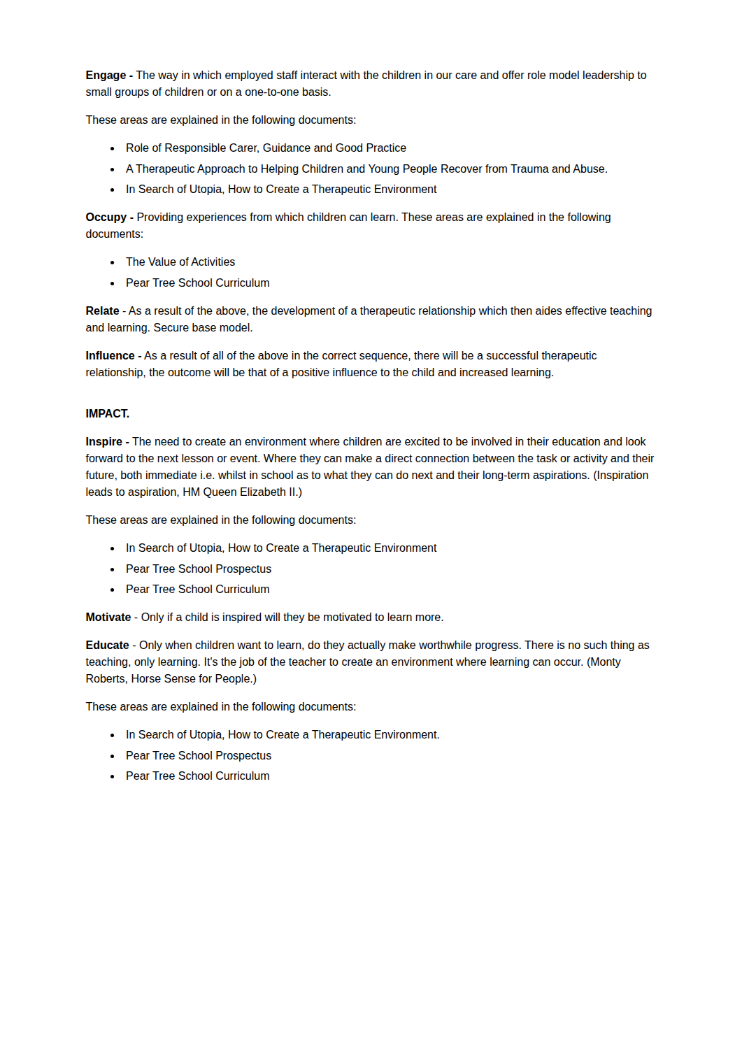Engage - The way in which employed staff interact with the children in our care and offer role model leadership to small groups of children or on a one-to-one basis.
These areas are explained in the following documents:
Role of Responsible Carer, Guidance and Good Practice
A Therapeutic Approach to Helping Children and Young People Recover from Trauma and Abuse.
In Search of Utopia, How to Create a Therapeutic Environment
Occupy - Providing experiences from which children can learn. These areas are explained in the following documents:
The Value of Activities
Pear Tree School Curriculum
Relate - As a result of the above, the development of a therapeutic relationship which then aides effective teaching and learning. Secure base model.
Influence - As a result of all of the above in the correct sequence, there will be a successful therapeutic relationship, the outcome will be that of a positive influence to the child and increased learning.
IMPACT.
Inspire - The need to create an environment where children are excited to be involved in their education and look forward to the next lesson or event. Where they can make a direct connection between the task or activity and their future, both immediate i.e. whilst in school as to what they can do next and their long-term aspirations. (Inspiration leads to aspiration, HM Queen Elizabeth II.)
These areas are explained in the following documents:
In Search of Utopia, How to Create a Therapeutic Environment
Pear Tree School Prospectus
Pear Tree School Curriculum
Motivate - Only if a child is inspired will they be motivated to learn more.
Educate - Only when children want to learn, do they actually make worthwhile progress. There is no such thing as teaching, only learning. It's the job of the teacher to create an environment where learning can occur. (Monty Roberts, Horse Sense for People.)
These areas are explained in the following documents:
In Search of Utopia, How to Create a Therapeutic Environment.
Pear Tree School Prospectus
Pear Tree School Curriculum